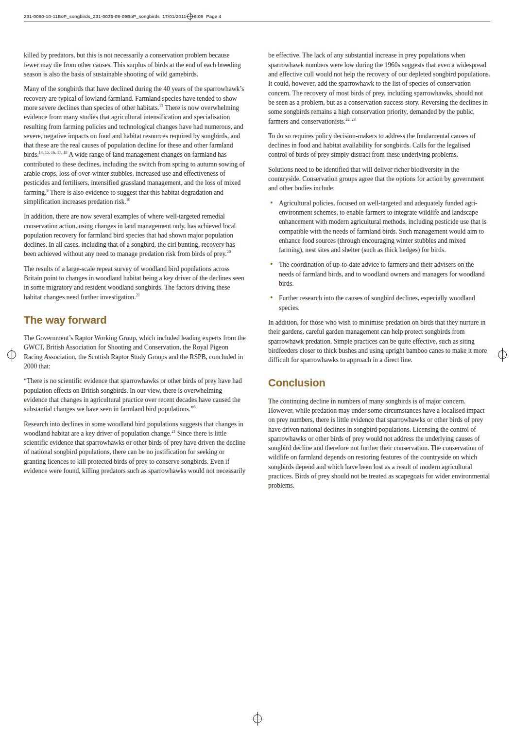231-0090-10-11BoP_songbirds_231-0035-08-09BoP_songbirds 17/01/2011 6:09 Page 4
killed by predators, but this is not necessarily a conservation problem because fewer may die from other causes. This surplus of birds at the end of each breeding season is also the basis of sustainable shooting of wild gamebirds.
Many of the songbirds that have declined during the 40 years of the sparrowhawk’s recovery are typical of lowland farmland. Farmland species have tended to show more severe declines than species of other habitats.13 There is now overwhelming evidence from many studies that agricultural intensification and specialisation resulting from farming policies and technological changes have had numerous, and severe, negative impacts on food and habitat resources required by songbirds, and that these are the real causes of population decline for these and other farmland birds.14, 15, 16, 17, 18 A wide range of land management changes on farmland has contributed to these declines, including the switch from spring to autumn sowing of arable crops, loss of over-winter stubbles, increased use and effectiveness of pesticides and fertilisers, intensified grassland management, and the loss of mixed farming.9 There is also evidence to suggest that this habitat degradation and simplification increases predation risk.10
In addition, there are now several examples of where well-targeted remedial conservation action, using changes in land management only, has achieved local population recovery for farmland bird species that had shown major population declines. In all cases, including that of a songbird, the cirl bunting, recovery has been achieved without any need to manage predation risk from birds of prey.20
The results of a large-scale repeat survey of woodland bird populations across Britain point to changes in woodland habitat being a key driver of the declines seen in some migratory and resident woodland songbirds. The factors driving these habitat changes need further investigation.21
The way forward
The Government’s Raptor Working Group, which included leading experts from the GWCT, British Association for Shooting and Conservation, the Royal Pigeon Racing Association, the Scottish Raptor Study Groups and the RSPB, concluded in 2000 that:
“There is no scientific evidence that sparrowhawks or other birds of prey have had population effects on British songbirds. In our view, there is overwhelming evidence that changes in agricultural practice over recent decades have caused the substantial changes we have seen in farmland bird populations.”6
Research into declines in some woodland bird populations suggests that changes in woodland habitat are a key driver of population change.21 Since there is little scientific evidence that sparrowhawks or other birds of prey have driven the decline of national songbird populations, there can be no justification for seeking or granting licences to kill protected birds of prey to conserve songbirds. Even if evidence were found, killing predators such as sparrowhawks would not necessarily
be effective. The lack of any substantial increase in prey populations when sparrowhawk numbers were low during the 1960s suggests that even a widespread and effective cull would not help the recovery of our depleted songbird populations. It could, however, add the sparrowhawk to the list of species of conservation concern. The recovery of most birds of prey, including sparrowhawks, should not be seen as a problem, but as a conservation success story. Reversing the declines in some songbirds remains a high conservation priority, demanded by the public, farmers and conservationists.22, 23
To do so requires policy decision-makers to address the fundamental causes of declines in food and habitat availability for songbirds. Calls for the legalised control of birds of prey simply distract from these underlying problems.
Solutions need to be identified that will deliver richer biodiversity in the countryside. Conservation groups agree that the options for action by government and other bodies include:
Agricultural policies, focused on well-targeted and adequately funded agri-environment schemes, to enable farmers to integrate wildlife and landscape enhancement with modern agricultural methods, including pesticide use that is compatible with the needs of farmland birds. Such management would aim to enhance food sources (through encouraging winter stubbles and mixed farming), nest sites and shelter (such as thick hedges) for birds.
The coordination of up-to-date advice to farmers and their advisers on the needs of farmland birds, and to woodland owners and managers for woodland birds.
Further research into the causes of songbird declines, especially woodland species.
In addition, for those who wish to minimise predation on birds that they nurture in their gardens, careful garden management can help protect songbirds from sparrowhawk predation. Simple practices can be quite effective, such as siting birdfeeders closer to thick bushes and using upright bamboo canes to make it more difficult for sparrowhawks to approach in a direct line.
Conclusion
The continuing decline in numbers of many songbirds is of major concern. However, while predation may under some circumstances have a localised impact on prey numbers, there is little evidence that sparrowhawks or other birds of prey have driven national declines in songbird populations. Licensing the control of sparrowhawks or other birds of prey would not address the underlying causes of songbird decline and therefore not further their conservation. The conservation of wildlife on farmland depends on restoring features of the countryside on which songbirds depend and which have been lost as a result of modern agricultural practices. Birds of prey should not be treated as scapegoats for wider environmental problems.